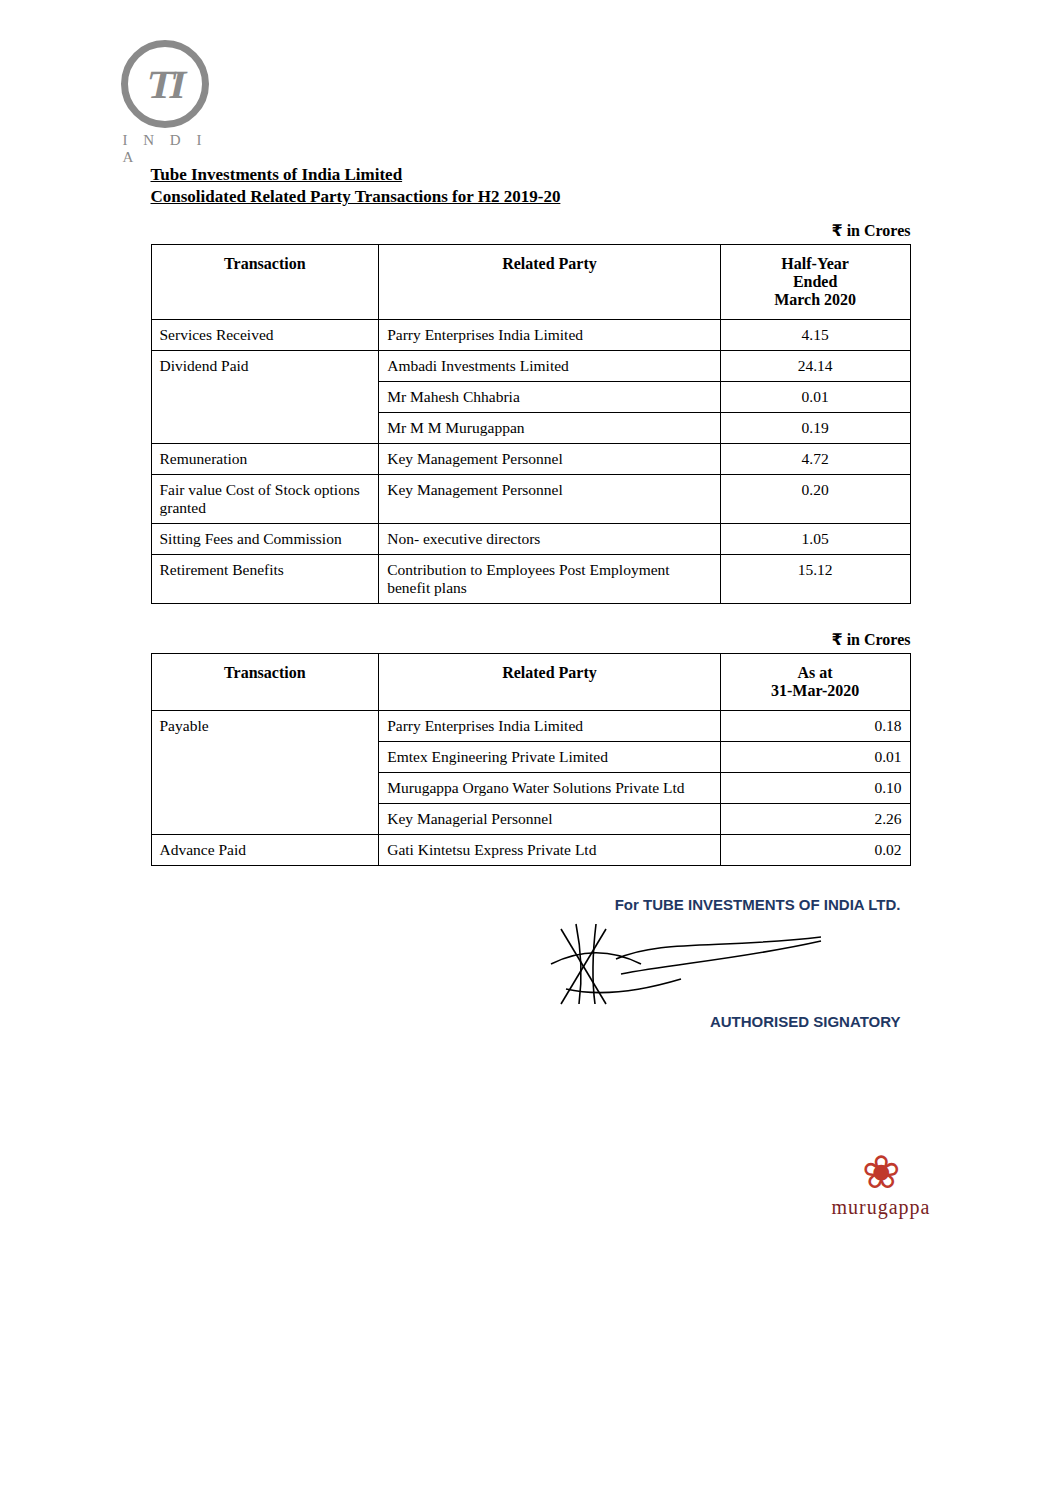I N D I A
Tube Investments of India Limited
Consolidated Related Party Transactions for H2 2019-20
₹ in Crores
| Transaction | Related Party | Half-Year Ended March 2020 |
| --- | --- | --- |
| Services Received | Parry Enterprises India Limited | 4.15 |
| Dividend Paid | Ambadi Investments Limited | 24.14 |
| Mr Mahesh Chhabria | 0.01 |
| Mr M M Murugappan | 0.19 |
| Remuneration | Key Management Personnel | 4.72 |
| Fair value Cost of Stock options granted | Key Management Personnel | 0.20 |
| Sitting Fees and Commission | Non- executive directors | 1.05 |
| Retirement Benefits | Contribution to Employees Post Employment benefit plans | 15.12 |
₹ in Crores
| Transaction | Related Party | As at 31-Mar-2020 |
| --- | --- | --- |
| Payable | Parry Enterprises India Limited | 0.18 |
| Emtex Engineering Private Limited | 0.01 |
| Murugappa Organo Water Solutions Private Ltd | 0.10 |
| Key Managerial Personnel | 2.26 |
| Advance Paid | Gati Kintetsu Express Private Ltd | 0.02 |
For TUBE INVESTMENTS OF INDIA LTD.
AUTHORISED SIGNATORY
❀
murugappa